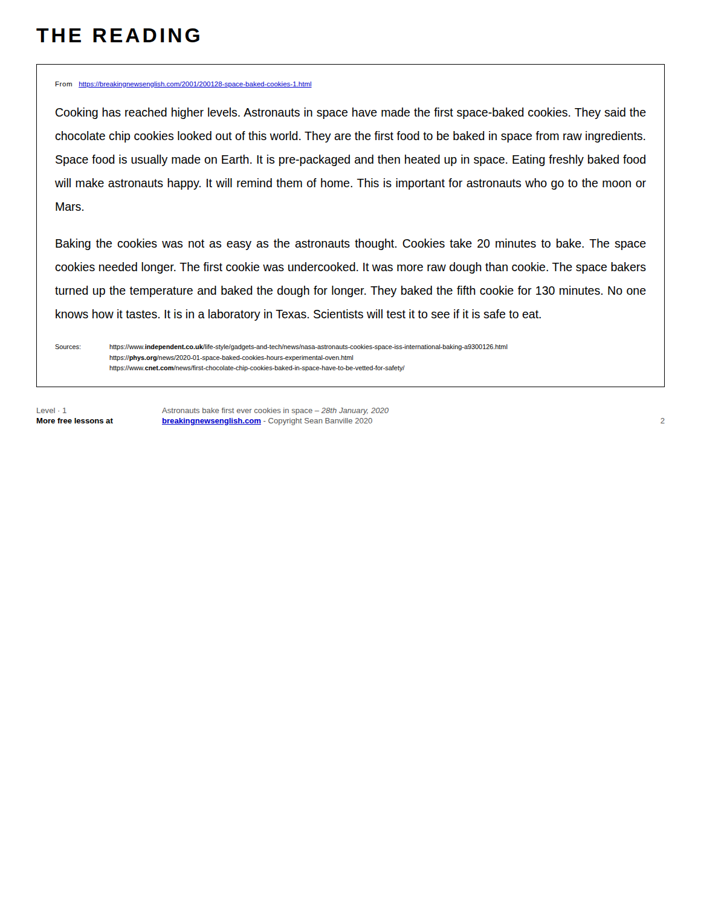THE READING
From https://breakingnewsenglish.com/2001/200128-space-baked-cookies-1.html
Cooking has reached higher levels. Astronauts in space have made the first space-baked cookies. They said the chocolate chip cookies looked out of this world. They are the first food to be baked in space from raw ingredients. Space food is usually made on Earth. It is pre-packaged and then heated up in space. Eating freshly baked food will make astronauts happy. It will remind them of home. This is important for astronauts who go to the moon or Mars.
Baking the cookies was not as easy as the astronauts thought. Cookies take 20 minutes to bake. The space cookies needed longer. The first cookie was undercooked. It was more raw dough than cookie. The space bakers turned up the temperature and baked the dough for longer. They baked the fifth cookie for 130 minutes. No one knows how it tastes. It is in a laboratory in Texas. Scientists will test it to see if it is safe to eat.
Sources:
https://www.independent.co.uk/life-style/gadgets-and-tech/news/nasa-astronauts-cookies-space-iss-international-baking-a9300126.html
https://phys.org/news/2020-01-space-baked-cookies-hours-experimental-oven.html
https://www.cnet.com/news/first-chocolate-chip-cookies-baked-in-space-have-to-be-vetted-for-safety/
| Level · 1 | Astronauts bake first ever cookies in space – 28th January, 2020 | |
| More free lessons at | breakingnewsenglish.com - Copyright Sean Banville 2020 | 2 |